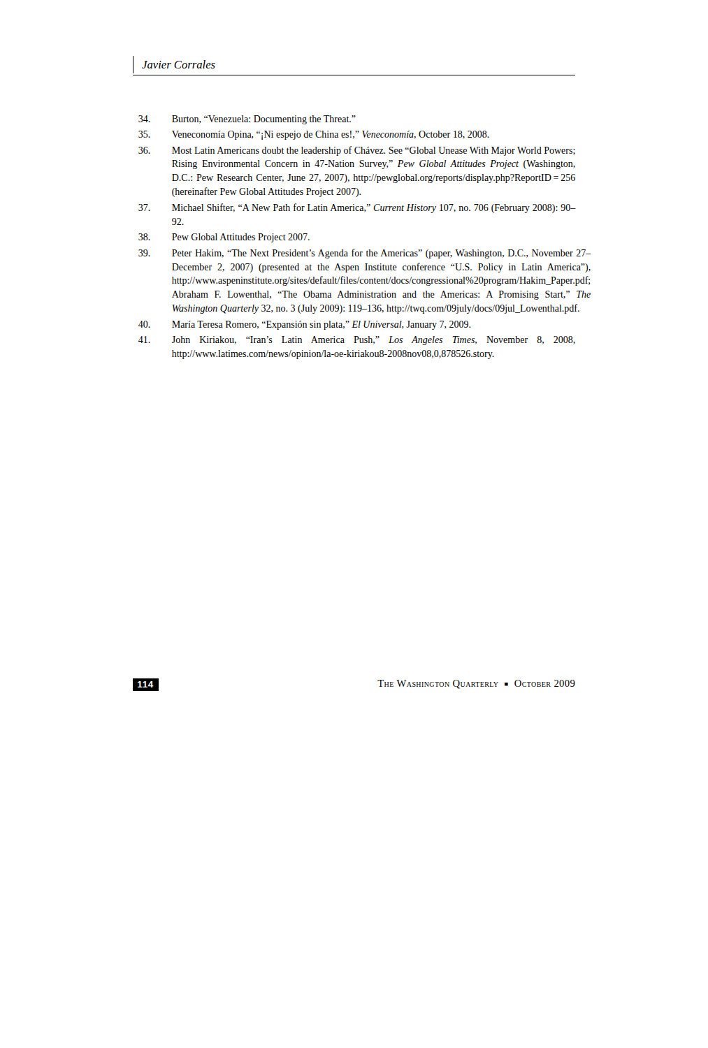Javier Corrales
34. Burton, “Venezuela: Documenting the Threat.”
35. Veneconomía Opina, “¡Ni espejo de China es!,” Veneconomía, October 18, 2008.
36. Most Latin Americans doubt the leadership of Chávez. See “Global Unease With Major World Powers; Rising Environmental Concern in 47-Nation Survey,” Pew Global Attitudes Project (Washington, D.C.: Pew Research Center, June 27, 2007), http://pewglobal.org/reports/display.php?ReportID = 256 (hereinafter Pew Global Attitudes Project 2007).
37. Michael Shifter, “A New Path for Latin America,” Current History 107, no. 706 (February 2008): 90–92.
38. Pew Global Attitudes Project 2007.
39. Peter Hakim, “The Next President’s Agenda for the Americas” (paper, Washington, D.C., November 27–December 2, 2007) (presented at the Aspen Institute conference “U.S. Policy in Latin America”), http://www.aspeninstitute.org/sites/default/files/content/docs/congressional%20program/Hakim_Paper.pdf; Abraham F. Lowenthal, “The Obama Administration and the Americas: A Promising Start,” The Washington Quarterly 32, no. 3 (July 2009): 119–136, http://twq.com/09july/docs/09jul_Lowenthal.pdf.
40. María Teresa Romero, “Expansión sin plata,” El Universal, January 7, 2009.
41. John Kiriakou, “Iran’s Latin America Push,” Los Angeles Times, November 8, 2008, http://www.latimes.com/news/opinion/la-oe-kiriakou8-2008nov08,0,878526.story.
114
The Washington Quarterly ■ October 2009